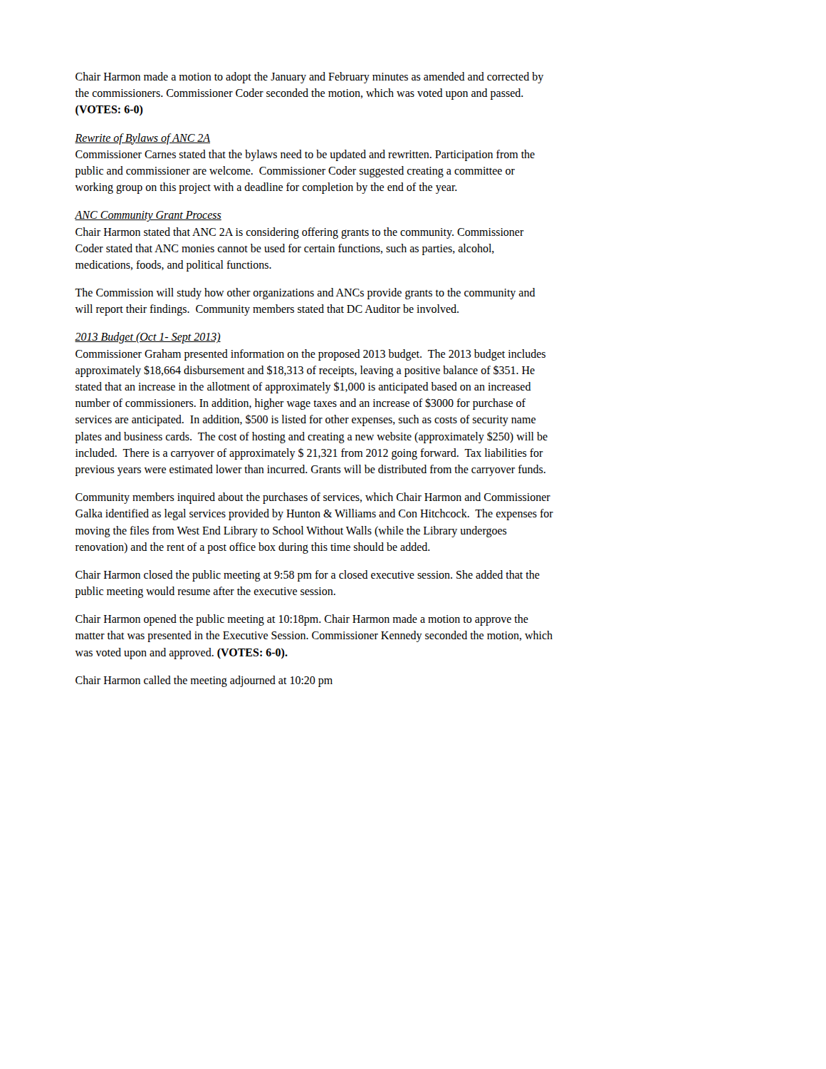Chair Harmon made a motion to adopt the January and February minutes as amended and corrected by the commissioners. Commissioner Coder seconded the motion, which was voted upon and passed. (VOTES: 6-0)
Rewrite of Bylaws of ANC 2A
Commissioner Carnes stated that the bylaws need to be updated and rewritten. Participation from the public and commissioner are welcome. Commissioner Coder suggested creating a committee or working group on this project with a deadline for completion by the end of the year.
ANC Community Grant Process
Chair Harmon stated that ANC 2A is considering offering grants to the community. Commissioner Coder stated that ANC monies cannot be used for certain functions, such as parties, alcohol, medications, foods, and political functions.
The Commission will study how other organizations and ANCs provide grants to the community and will report their findings. Community members stated that DC Auditor be involved.
2013 Budget (Oct 1- Sept 2013)
Commissioner Graham presented information on the proposed 2013 budget. The 2013 budget includes approximately $18,664 disbursement and $18,313 of receipts, leaving a positive balance of $351. He stated that an increase in the allotment of approximately $1,000 is anticipated based on an increased number of commissioners. In addition, higher wage taxes and an increase of $3000 for purchase of services are anticipated. In addition, $500 is listed for other expenses, such as costs of security name plates and business cards. The cost of hosting and creating a new website (approximately $250) will be included. There is a carryover of approximately $ 21,321 from 2012 going forward. Tax liabilities for previous years were estimated lower than incurred. Grants will be distributed from the carryover funds.
Community members inquired about the purchases of services, which Chair Harmon and Commissioner Galka identified as legal services provided by Hunton & Williams and Con Hitchcock. The expenses for moving the files from West End Library to School Without Walls (while the Library undergoes renovation) and the rent of a post office box during this time should be added.
Chair Harmon closed the public meeting at 9:58 pm for a closed executive session. She added that the public meeting would resume after the executive session.
Chair Harmon opened the public meeting at 10:18pm. Chair Harmon made a motion to approve the matter that was presented in the Executive Session. Commissioner Kennedy seconded the motion, which was voted upon and approved. (VOTES: 6-0).
Chair Harmon called the meeting adjourned at 10:20 pm